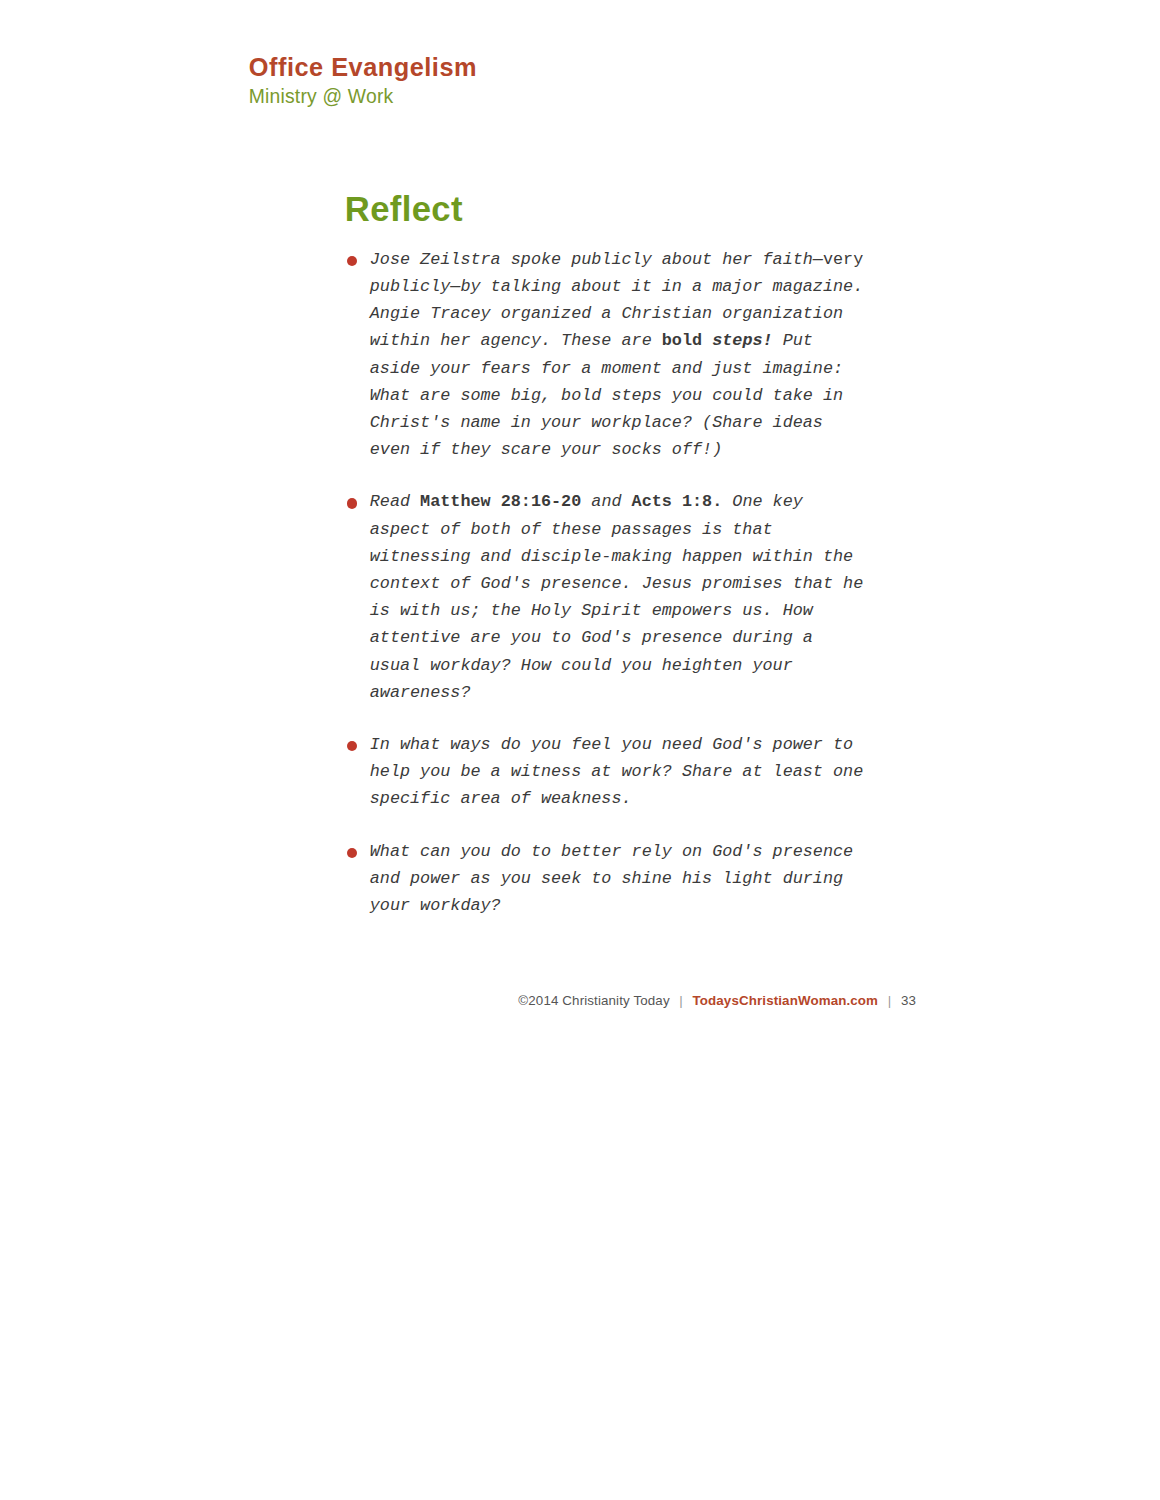Office Evangelism
Ministry @ Work
Reflect
Jose Zeilstra spoke publicly about her faith—very publicly—by talking about it in a major magazine. Angie Tracey organized a Christian organization within her agency. These are bold steps! Put aside your fears for a moment and just imagine: What are some big, bold steps you could take in Christ's name in your workplace? (Share ideas even if they scare your socks off!)
Read Matthew 28:16-20 and Acts 1:8. One key aspect of both of these passages is that witnessing and disciple-making happen within the context of God's presence. Jesus promises that he is with us; the Holy Spirit empowers us. How attentive are you to God's presence during a usual workday? How could you heighten your awareness?
In what ways do you feel you need God's power to help you be a witness at work? Share at least one specific area of weakness.
What can you do to better rely on God's presence and power as you seek to shine his light during your workday?
©2014 Christianity Today | TodaysChristianWoman.com | 33